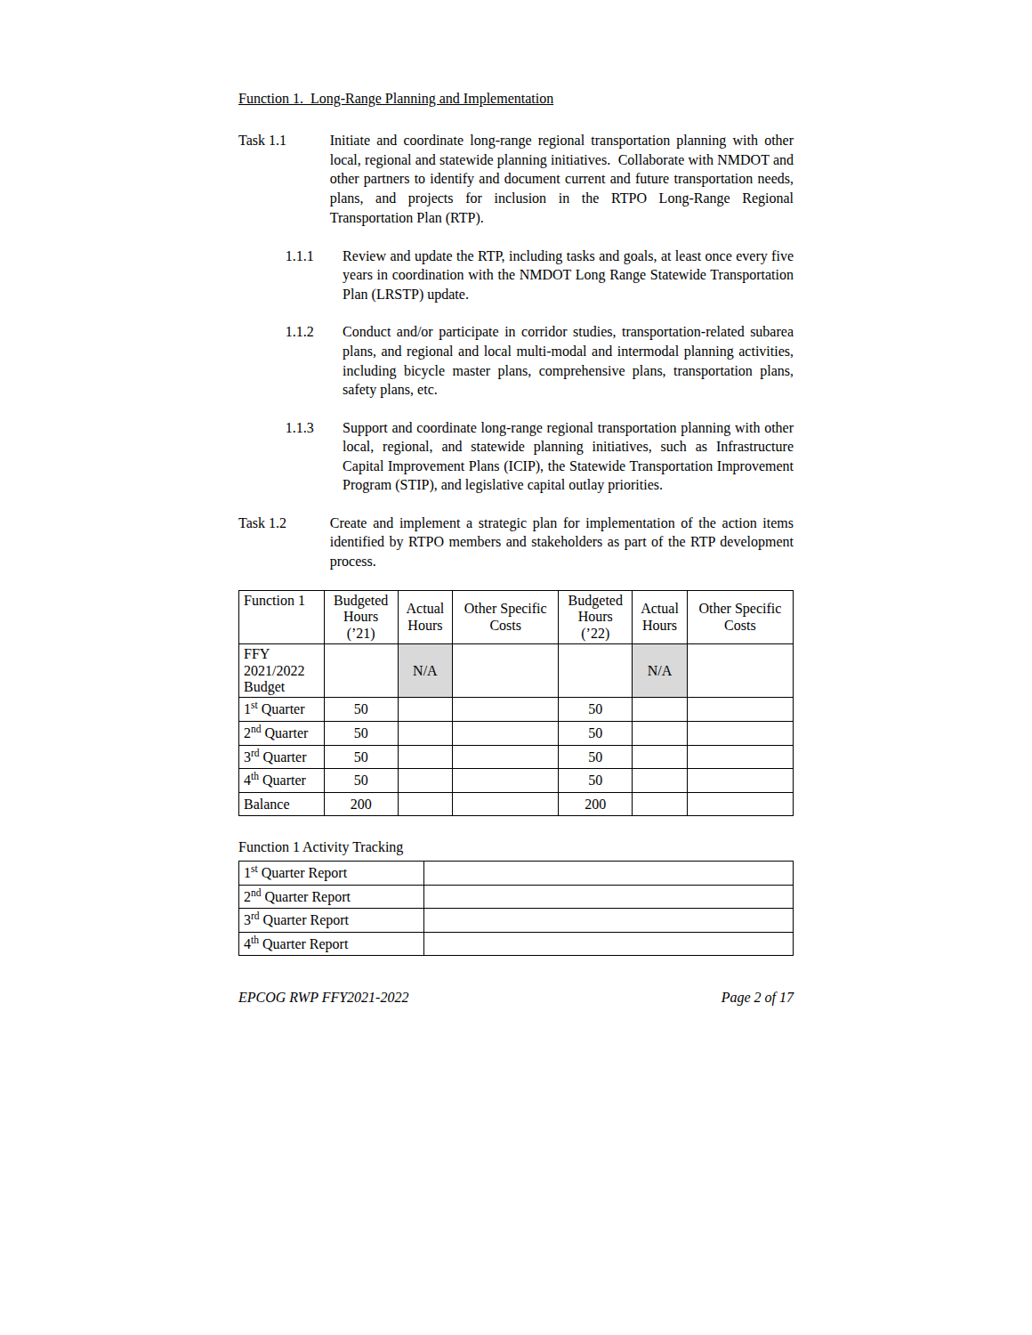Function 1. Long-Range Planning and Implementation
Task 1.1
Initiate and coordinate long-range regional transportation planning with other local, regional and statewide planning initiatives. Collaborate with NMDOT and other partners to identify and document current and future transportation needs, plans, and projects for inclusion in the RTPO Long-Range Regional Transportation Plan (RTP).
1.1.1
Review and update the RTP, including tasks and goals, at least once every five years in coordination with the NMDOT Long Range Statewide Transportation Plan (LRSTP) update.
1.1.2
Conduct and/or participate in corridor studies, transportation-related subarea plans, and regional and local multi-modal and intermodal planning activities, including bicycle master plans, comprehensive plans, transportation plans, safety plans, etc.
1.1.3
Support and coordinate long-range regional transportation planning with other local, regional, and statewide planning initiatives, such as Infrastructure Capital Improvement Plans (ICIP), the Statewide Transportation Improvement Program (STIP), and legislative capital outlay priorities.
Task 1.2
Create and implement a strategic plan for implementation of the action items identified by RTPO members and stakeholders as part of the RTP development process.
| Function 1 | Budgeted Hours (’21) | Actual Hours | Other Specific Costs | Budgeted Hours (’22) | Actual Hours | Other Specific Costs |
| --- | --- | --- | --- | --- | --- | --- |
| FFY 2021/2022 Budget | | N/A | | | N/A | |
| 1 st Quarter | 50 | | | 50 | | |
| 2 nd Quarter | 50 | | | 50 | | |
| 3 rd Quarter | 50 | | | 50 | | |
| 4 th Quarter | 50 | | | 50 | | |
| Balance | 200 | | | 200 | | |
Function 1 Activity Tracking
| 1 st Quarter Report | |
| 2 nd Quarter Report | |
| 3 rd Quarter Report | |
| 4 th Quarter Report | |
EPCOG RWP FFY2021-2022 Page 2 of 17